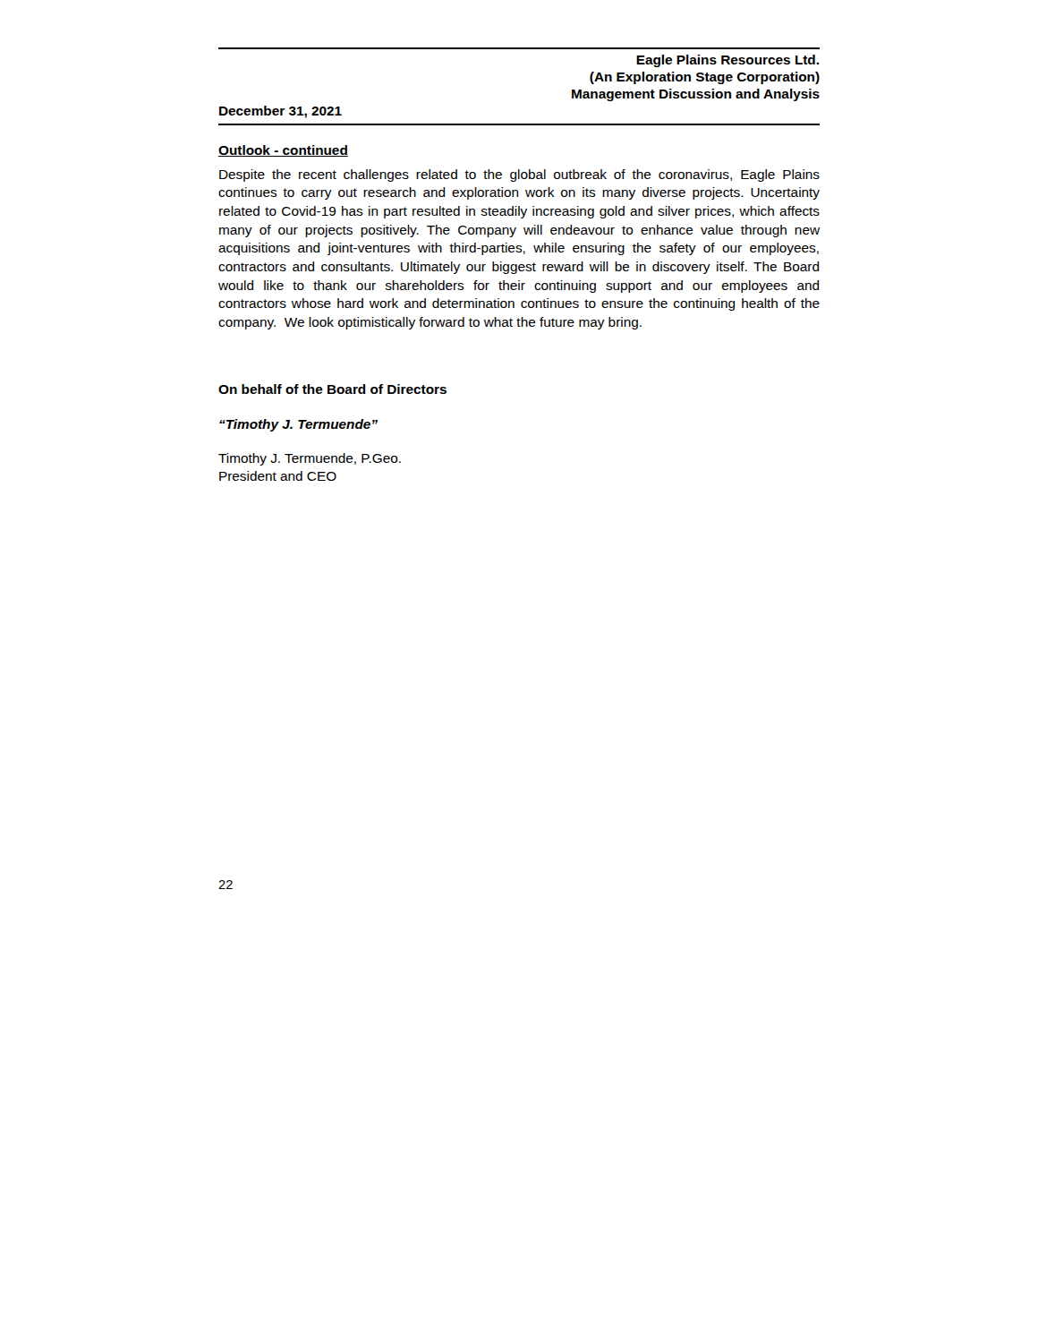Eagle Plains Resources Ltd.
(An Exploration Stage Corporation)
Management Discussion and Analysis
December 31, 2021
Outlook - continued
Despite the recent challenges related to the global outbreak of the coronavirus, Eagle Plains continues to carry out research and exploration work on its many diverse projects. Uncertainty related to Covid-19 has in part resulted in steadily increasing gold and silver prices, which affects many of our projects positively. The Company will endeavour to enhance value through new acquisitions and joint-ventures with third-parties, while ensuring the safety of our employees, contractors and consultants. Ultimately our biggest reward will be in discovery itself. The Board would like to thank our shareholders for their continuing support and our employees and contractors whose hard work and determination continues to ensure the continuing health of the company. We look optimistically forward to what the future may bring.
On behalf of the Board of Directors
“Timothy J. Termuende”
Timothy J. Termuende, P.Geo.
President and CEO
22